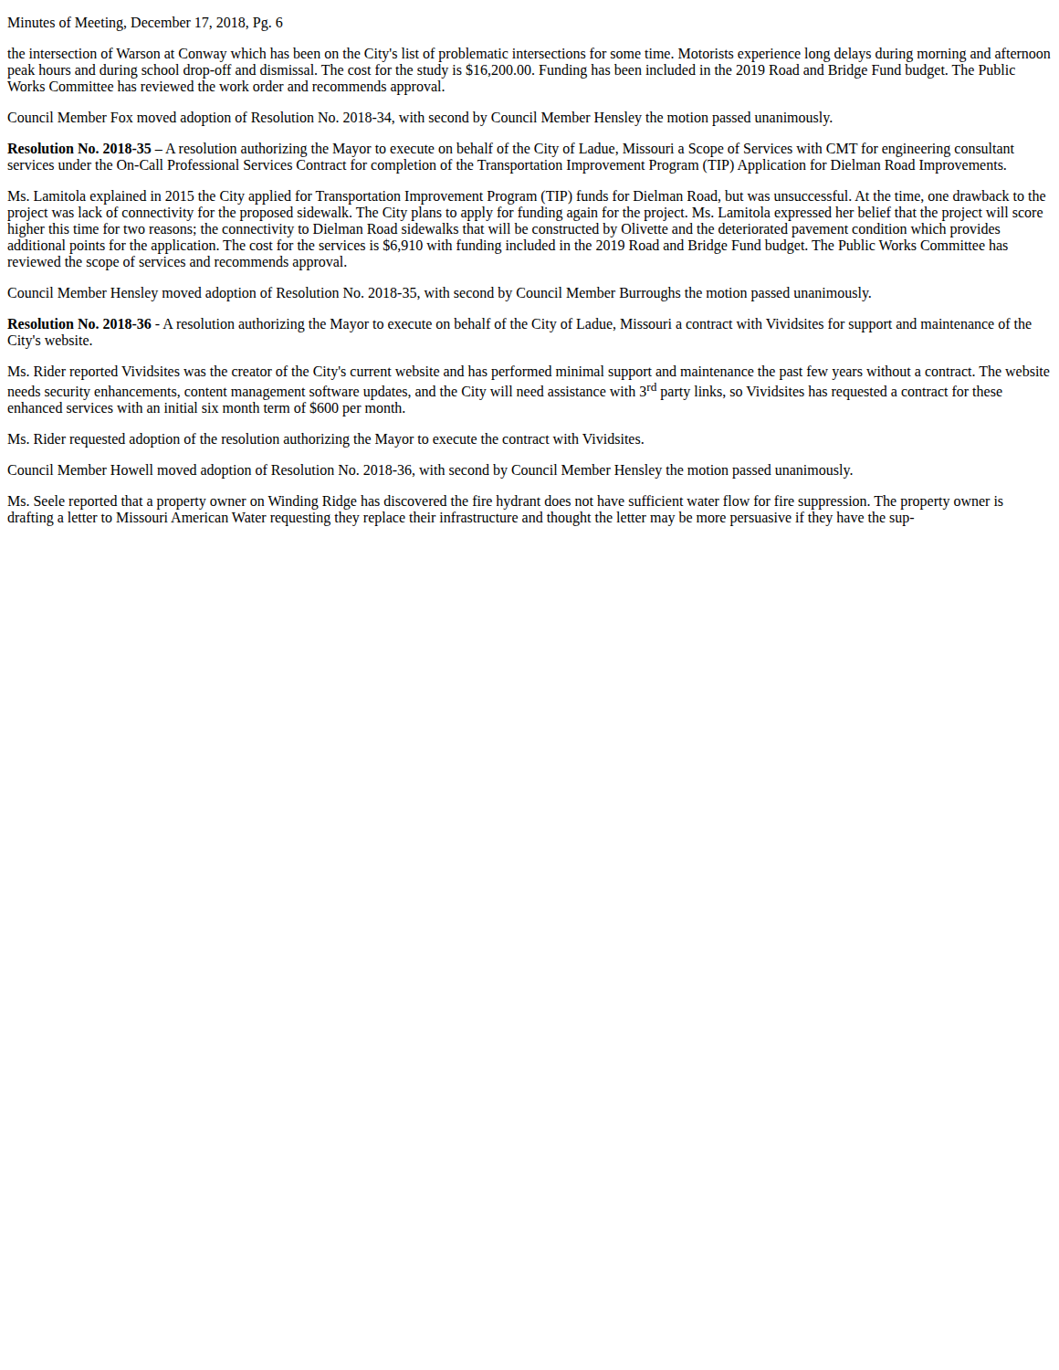Minutes of Meeting, December 17, 2018, Pg. 6
the intersection of Warson at Conway which has been on the City's list of problematic intersections for some time. Motorists experience long delays during morning and afternoon peak hours and during school drop-off and dismissal. The cost for the study is $16,200.00. Funding has been included in the 2019 Road and Bridge Fund budget. The Public Works Committee has reviewed the work order and recommends approval.
Council Member Fox moved adoption of Resolution No. 2018-34, with second by Council Member Hensley the motion passed unanimously.
Resolution No. 2018-35 – A resolution authorizing the Mayor to execute on behalf of the City of Ladue, Missouri a Scope of Services with CMT for engineering consultant services under the On-Call Professional Services Contract for completion of the Transportation Improvement Program (TIP) Application for Dielman Road Improvements.
Ms. Lamitola explained in 2015 the City applied for Transportation Improvement Program (TIP) funds for Dielman Road, but was unsuccessful. At the time, one drawback to the project was lack of connectivity for the proposed sidewalk. The City plans to apply for funding again for the project. Ms. Lamitola expressed her belief that the project will score higher this time for two reasons; the connectivity to Dielman Road sidewalks that will be constructed by Olivette and the deteriorated pavement condition which provides additional points for the application. The cost for the services is $6,910 with funding included in the 2019 Road and Bridge Fund budget. The Public Works Committee has reviewed the scope of services and recommends approval.
Council Member Hensley moved adoption of Resolution No. 2018-35, with second by Council Member Burroughs the motion passed unanimously.
Resolution No. 2018-36 - A resolution authorizing the Mayor to execute on behalf of the City of Ladue, Missouri a contract with Vividsites for support and maintenance of the City's website.
Ms. Rider reported Vividsites was the creator of the City's current website and has performed minimal support and maintenance the past few years without a contract. The website needs security enhancements, content management software updates, and the City will need assistance with 3rd party links, so Vividsites has requested a contract for these enhanced services with an initial six month term of $600 per month.
Ms. Rider requested adoption of the resolution authorizing the Mayor to execute the contract with Vividsites.
Council Member Howell moved adoption of Resolution No. 2018-36, with second by Council Member Hensley the motion passed unanimously.
Ms. Seele reported that a property owner on Winding Ridge has discovered the fire hydrant does not have sufficient water flow for fire suppression. The property owner is drafting a letter to Missouri American Water requesting they replace their infrastructure and thought the letter may be more persuasive if they have the sup-